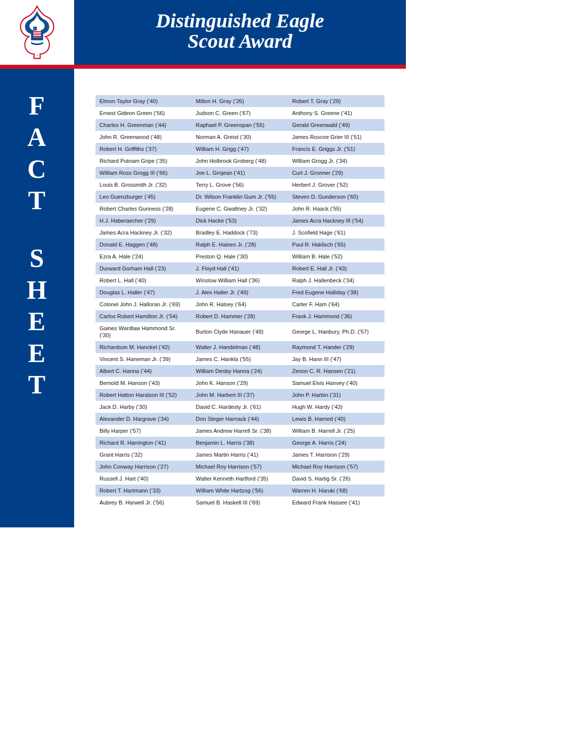®
Distinguished Eagle
Scout Award
F
A
C
T
S
H
E
E
T
| Elmon Taylor Gray (’40) | Milton H. Gray (’26) | Robert T. Gray (’29) |
| Ernest Gideon Green (’56) | Judson C. Green (’67) | Anthony S. Greene (’41) |
| Charles H. Greenman (’44) | Raphael P. Greenspan (’55) | Gerald Greenwald (’49) |
| John R. Greenwood (’48) | Norman A. Greist (’30) | James Roscoe Grier III (’51) |
| Robert H. Griffiths (’37) | William H. Grigg (’47) | Francis E. Griggs Jr. (’51) |
| Richard Putnam Gripe (’35) | John Holbrook Groberg (’48) | William Grogg Jr. (’34) |
| William Ross Grogg III (’66) | Joe L. Grojean (’41) | Curt J. Gronner (’29) |
| Louis B. Grossmith Jr. (’32) | Terry L. Grove (’56) | Herbert J. Grover (’52) |
| Leo Guenzburger (’45) | Dr. Wilson Franklin Gum Jr. (’55) | Steven D. Gunderson (’60) |
| Robert Charles Gunness (’28) | Eugene C. Gwaltney Jr. (’32) | John R. Haack (’55) |
| H.J. Haberaecher (’29) | Dick Hacke (’53) | James Acra Hackney III (’54) |
| James Acra Hackney Jr. (’32) | Bradley E. Haddock (’73) | J. Scofield Hage (’61) |
| Donald E. Haggen (’48) | Ralph E. Haines Jr. (’28) | Paul R. Haklisch (’65) |
| Ezra A. Hale (’24) | Preston Q. Hale (’30) | William B. Hale (’52) |
| Durward Gorham Hall (’23) | J. Floyd Hall (’41) | Robert E. Hall Jr. (’43) |
| Robert L. Hall (’40) | Winslow William Hall (’36) | Ralph J. Hallenbeck (’34) |
| Douglas L. Haller (’47) | J. Alex Haller Jr. (’49) | Fred Eugene Halliday (’38) |
| Colonel John J. Halloran Jr. (’69) | John R. Halsey (’64) | Carter F. Ham (’64) |
| Carlos Robert Hamilton Jr. (’54) | Robert D. Hammer (’28) | Frank J. Hammond (’36) |
| Gaines Wardlaw Hammond Sr. (’30) | Burton Clyde Hanauer (’49) | George L. Hanbury, Ph.D. (’57) |
| Richardson M. Hanckel (’42) | Walter J. Handelman (’48) | Raymond T. Hander (’29) |
| Vincent S. Haneman Jr. (’39) | James C. Hankla (’55) | Jay B. Hann III (’47) |
| Albert C. Hanna (’44) | William Denby Hanna (’24) | Zenon C. R. Hansen (’21) |
| Bernold M. Hanson (’43) | John K. Hanson (’29) | Samuel Elvis Hanvey (’40) |
| Robert Hatton Haralson III (’52) | John M. Harbert III (’37) | John P. Harbin (’31) |
| Jack D. Harby (’30) | David C. Hardesty Jr. (’61) | Hugh W. Hardy (’43) |
| Alexander D. Hargrave (’34) | Don Steger Harnack (’44) | Lewis B. Harned (’40) |
| Billy Harper (’57) | James Andrew Harrell Sr. (’38) | William B. Harrell Jr. (’25) |
| Richard R. Harrington (’41) | Benjamin L. Harris (’38) | George A. Harris (’24) |
| Grant Harris (’32) | James Martin Harris (’41) | James T. Harrison (’29) |
| John Conway Harrison (’27) | Michael Roy Harrison (’57) | Michael Roy Harrison (’57) |
| Russell J. Hart (’40) | Walter Kenneth Hartford (’35) | David S. Hartig Sr. (’26) |
| Robert T. Hartmann (’33) | William White Hartzog (’56) | Warren H. Haruki (’68) |
| Aubrey B. Harwell Jr. (’56) | Samuel B. Haskell III (’69) | Edward Frank Hassee (’41) |